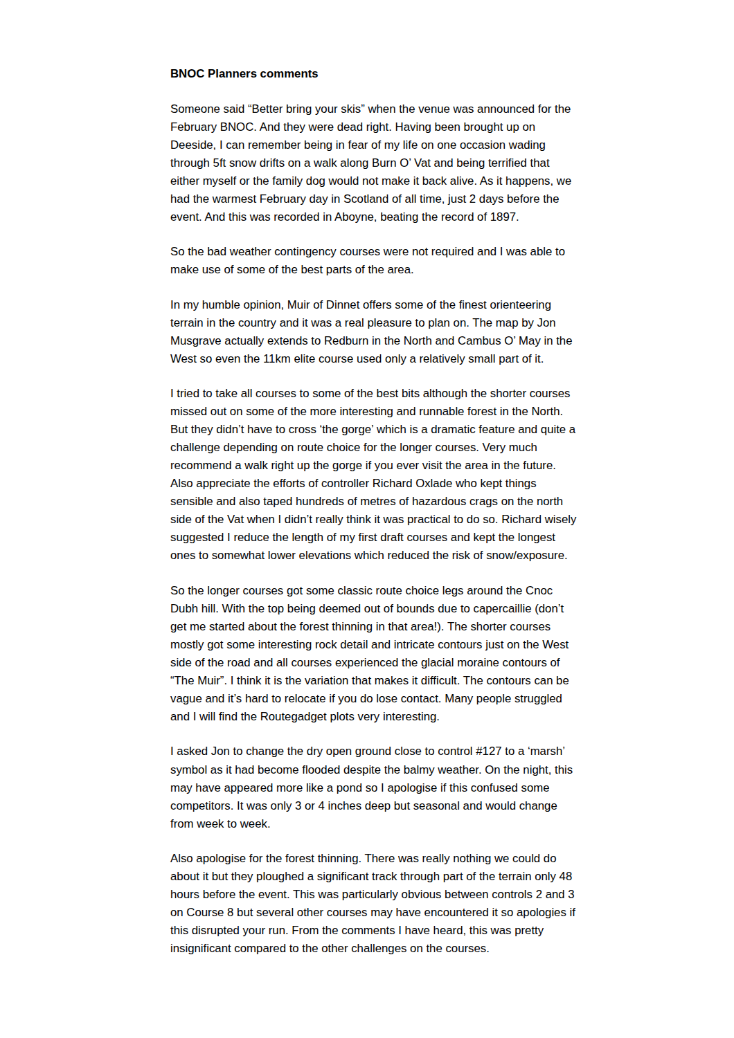BNOC Planners comments
Someone said “Better bring your skis” when the venue was announced for the February BNOC. And they were dead right. Having been brought up on Deeside, I can remember being in fear of my life on one occasion wading through 5ft snow drifts on a walk along Burn O’ Vat and being terrified that either myself or the family dog would not make it back alive. As it happens, we had the warmest February day in Scotland of all time, just 2 days before the event. And this was recorded in Aboyne, beating the record of 1897.
So the bad weather contingency courses were not required and I was able to make use of some of the best parts of the area.
In my humble opinion, Muir of Dinnet offers some of the finest orienteering terrain in the country and it was a real pleasure to plan on. The map by Jon Musgrave actually extends to Redburn in the North and Cambus O’ May in the West so even the 11km elite course used only a relatively small part of it.
I tried to take all courses to some of the best bits although the shorter courses missed out on some of the more interesting and runnable forest in the North. But they didn’t have to cross ‘the gorge’ which is a dramatic feature and quite a challenge depending on route choice for the longer courses. Very much recommend a walk right up the gorge if you ever visit the area in the future. Also appreciate the efforts of controller Richard Oxlade who kept things sensible and also taped hundreds of metres of hazardous crags on the north side of the Vat when I didn’t really think it was practical to do so. Richard wisely suggested I reduce the length of my first draft courses and kept the longest ones to somewhat lower elevations which reduced the risk of snow/exposure.
So the longer courses got some classic route choice legs around the Cnoc Dubh hill. With the top being deemed out of bounds due to capercaillie (don’t get me started about the forest thinning in that area!). The shorter courses mostly got some interesting rock detail and intricate contours just on the West side of the road and all courses experienced the glacial moraine contours of “The Muir”. I think it is the variation that makes it difficult. The contours can be vague and it’s hard to relocate if you do lose contact. Many people struggled and I will find the Routegadget plots very interesting.
I asked Jon to change the dry open ground close to control #127 to a ‘marsh’ symbol as it had become flooded despite the balmy weather. On the night, this may have appeared more like a pond so I apologise if this confused some competitors. It was only 3 or 4 inches deep but seasonal and would change from week to week.
Also apologise for the forest thinning. There was really nothing we could do about it but they ploughed a significant track through part of the terrain only 48 hours before the event. This was particularly obvious between controls 2 and 3 on Course 8 but several other courses may have encountered it so apologies if this disrupted your run. From the comments I have heard, this was pretty insignificant compared to the other challenges on the courses.